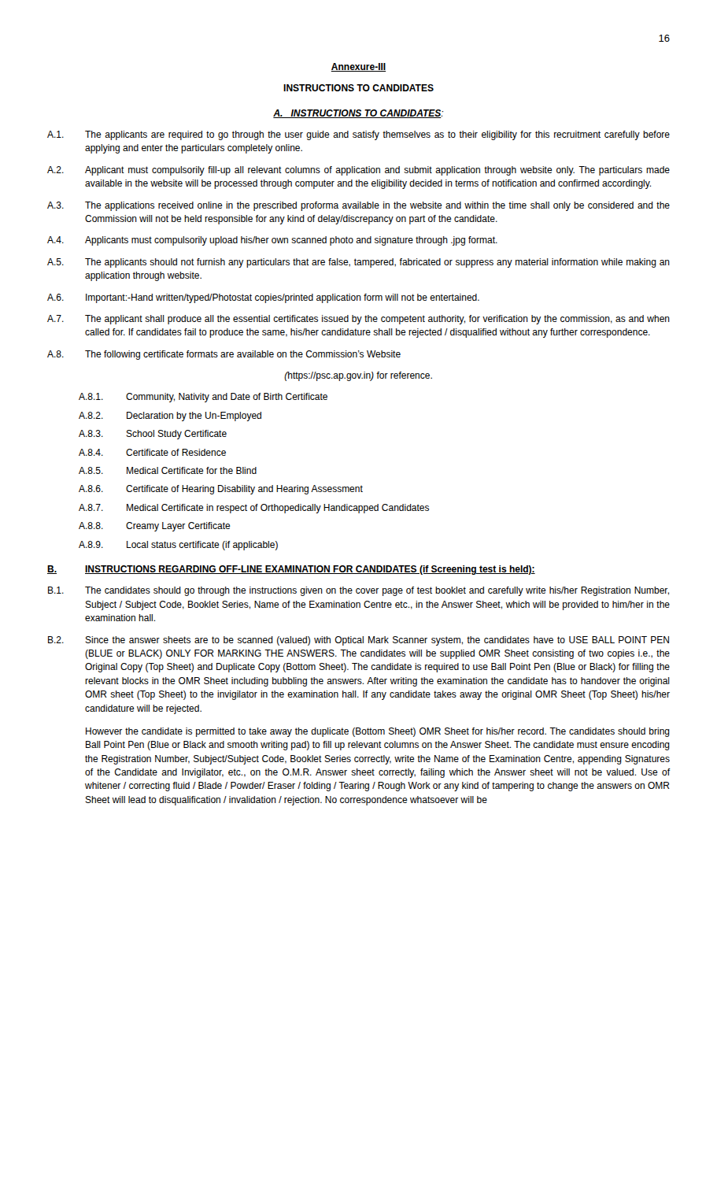16
Annexure-III
INSTRUCTIONS TO CANDIDATES
A. INSTRUCTIONS TO CANDIDATES:
A.1. The applicants are required to go through the user guide and satisfy themselves as to their eligibility for this recruitment carefully before applying and enter the particulars completely online.
A.2. Applicant must compulsorily fill-up all relevant columns of application and submit application through website only. The particulars made available in the website will be processed through computer and the eligibility decided in terms of notification and confirmed accordingly.
A.3. The applications received online in the prescribed proforma available in the website and within the time shall only be considered and the Commission will not be held responsible for any kind of delay/discrepancy on part of the candidate.
A.4. Applicants must compulsorily upload his/her own scanned photo and signature through .jpg format.
A.5. The applicants should not furnish any particulars that are false, tampered, fabricated or suppress any material information while making an application through website.
A.6. Important:-Hand written/typed/Photostat copies/printed application form will not be entertained.
A.7. The applicant shall produce all the essential certificates issued by the competent authority, for verification by the commission, as and when called for. If candidates fail to produce the same, his/her candidature shall be rejected / disqualified without any further correspondence.
A.8. The following certificate formats are available on the Commission’s Website
(https://psc.ap.gov.in) for reference.
A.8.1. Community, Nativity and Date of Birth Certificate
A.8.2. Declaration by the Un-Employed
A.8.3. School Study Certificate
A.8.4. Certificate of Residence
A.8.5. Medical Certificate for the Blind
A.8.6. Certificate of Hearing Disability and Hearing Assessment
A.8.7. Medical Certificate in respect of Orthopedically Handicapped Candidates
A.8.8. Creamy Layer Certificate
A.8.9. Local status certificate (if applicable)
B. INSTRUCTIONS REGARDING OFF-LINE EXAMINATION FOR CANDIDATES (if Screening test is held):
B.1. The candidates should go through the instructions given on the cover page of test booklet and carefully write his/her Registration Number, Subject / Subject Code, Booklet Series, Name of the Examination Centre etc., in the Answer Sheet, which will be provided to him/her in the examination hall.
B.2. Since the answer sheets are to be scanned (valued) with Optical Mark Scanner system, the candidates have to USE BALL POINT PEN (BLUE or BLACK) ONLY FOR MARKING THE ANSWERS. The candidates will be supplied OMR Sheet consisting of two copies i.e., the Original Copy (Top Sheet) and Duplicate Copy (Bottom Sheet). The candidate is required to use Ball Point Pen (Blue or Black) for filling the relevant blocks in the OMR Sheet including bubbling the answers. After writing the examination the candidate has to handover the original OMR sheet (Top Sheet) to the invigilator in the examination hall. If any candidate takes away the original OMR Sheet (Top Sheet) his/her candidature will be rejected.
However the candidate is permitted to take away the duplicate (Bottom Sheet) OMR Sheet for his/her record. The candidates should bring Ball Point Pen (Blue or Black and smooth writing pad) to fill up relevant columns on the Answer Sheet. The candidate must ensure encoding the Registration Number, Subject/Subject Code, Booklet Series correctly, write the Name of the Examination Centre, appending Signatures of the Candidate and Invigilator, etc., on the O.M.R. Answer sheet correctly, failing which the Answer sheet will not be valued. Use of whitener / correcting fluid / Blade / Powder/ Eraser / folding / Tearing / Rough Work or any kind of tampering to change the answers on OMR Sheet will lead to disqualification / invalidation / rejection. No correspondence whatsoever will be